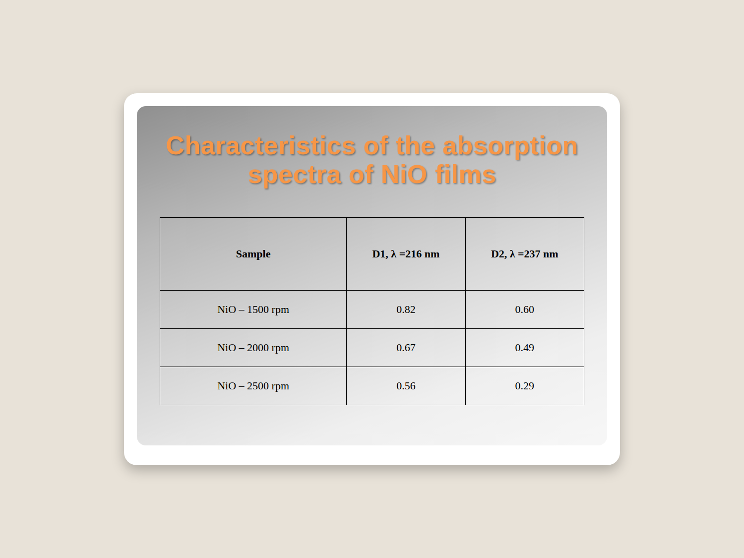Characteristics of the absorption
spectra of NiO films
| Sample | D1, λ =216 nm | D2, λ =237 nm |
| --- | --- | --- |
| NiO – 1500 rpm | 0.82 | 0.60 |
| NiO – 2000 rpm | 0.67 | 0.49 |
| NiO – 2500 rpm | 0.56 | 0.29 |